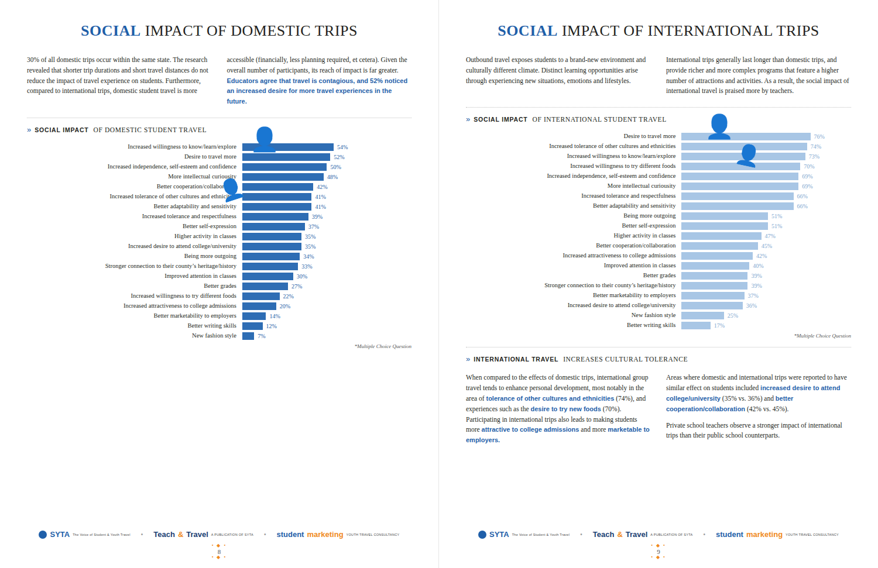Social Impact of Domestic Trips
30% of all domestic trips occur within the same state. The research revealed that shorter trip durations and short travel distances do not reduce the impact of travel experience on students. Furthermore, compared to international trips, domestic student travel is more
accessible (financially, less planning required, et cetera). Given the overall number of participants, its reach of impact is far greater. Educators agree that travel is contagious, and 52% noticed an increased desire for more travel experiences in the future.
» SOCIAL IMPACT OF DOMESTIC STUDENT TRAVEL
👤
👤
Increased willingness to know/learn/explore
54%
Desire to travel more
52%
Increased independence, self-esteem and confidence
50%
More intellectual curiousity
48%
Better cooperation/collaboration
42%
Increased tolerance of other cultures and ethnicities
41%
Better adaptability and sensitivity
41%
Increased tolerance and respectfulness
39%
Better self-expression
37%
Higher activity in classes
35%
Increased desire to attend college/university
35%
Being more outgoing
34%
Stronger connection to their county’s heritage/history
33%
Improved attention in classes
30%
Better grades
27%
Increased willingness to try different foods
22%
Increased attractiveness to college admissions
20%
Better marketability to employers
14%
Better writing skills
12%
New fashion style
7%
*Multiple Choice Question
SYTAThe Voice of Student & Youth Travel • Teach&TravelA PUBLICATION OF SYTA • studentmarketing YOUTH TRAVEL CONSULTANCY
• ◆ • 8 • ◆ •
Social Impact of International Trips
Outbound travel exposes students to a brand-new environment and culturally different climate. Distinct learning opportunities arise through experiencing new situations, emotions and lifestyles.
International trips generally last longer than domestic trips, and provide richer and more complex programs that feature a higher number of attractions and activities. As a result, the social impact of international travel is praised more by teachers.
» SOCIAL IMPACT OF INTERNATIONAL STUDENT TRAVEL
👤
👤
Desire to travel more
76%
Increased tolerance of other cultures and ethnicities
74%
Increased willingness to know/learn/explore
73%
Increased willingness to try different foods
70%
Increased independence, self-esteem and confidence
69%
More intellectual curiousity
69%
Increased tolerance and respectfulness
66%
Better adaptability and sensitivity
66%
Being more outgoing
51%
Better self-expression
51%
Higher activity in classes
47%
Better cooperation/collaboration
45%
Increased attractiveness to college admissions
42%
Improved attention in classes
40%
Better grades
39%
Stronger connection to their county’s heritage/history
39%
Better marketability to employers
37%
Increased desire to attend college/university
36%
New fashion style
25%
Better writing skills
17%
*Multiple Choice Question
» INTERNATIONAL TRAVEL INCREASES CULTURAL TOLERANCE
When compared to the effects of domestic trips, international group travel tends to enhance personal development, most notably in the area of tolerance of other cultures and ethnicities (74%), and experiences such as the desire to try new foods (70%). Participating in international trips also leads to making students more attractive to college admissions and more marketable to employers.
Areas where domestic and international trips were reported to have similar effect on students included increased desire to attend college/university (35% vs. 36%) and better cooperation/collaboration (42% vs. 45%).
Private school teachers observe a stronger impact of international trips than their public school counterparts.
SYTAThe Voice of Student & Youth Travel • Teach&TravelA PUBLICATION OF SYTA • studentmarketing YOUTH TRAVEL CONSULTANCY
• ◆ • 9 • ◆ •